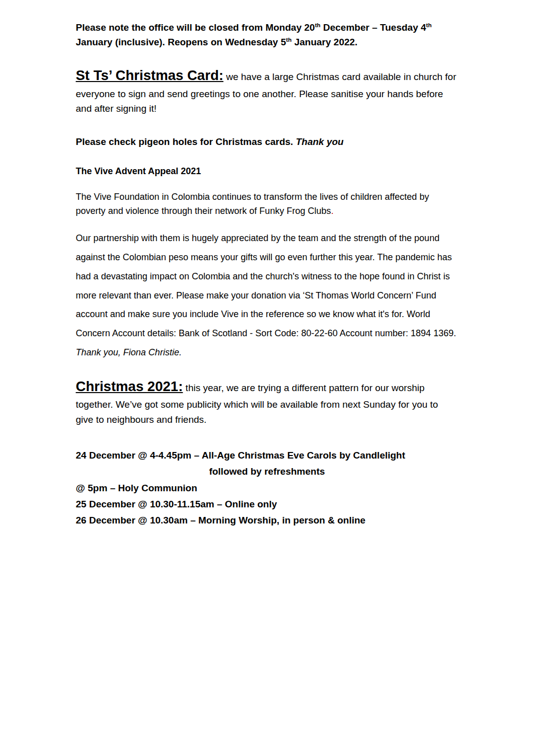Please note the office will be closed from Monday 20th December – Tuesday 4th January (inclusive). Reopens on Wednesday 5th January 2022.
St Ts’ Christmas Card: we have a large Christmas card available in church for everyone to sign and send greetings to one another. Please sanitise your hands before and after signing it!
Please check pigeon holes for Christmas cards. Thank you
The Vive Advent Appeal 2021
The Vive Foundation in Colombia continues to transform the lives of children affected by poverty and violence through their network of Funky Frog Clubs.
Our partnership with them is hugely appreciated by the team and the strength of the pound against the Colombian peso means your gifts will go even further this year. The pandemic has had a devastating impact on Colombia and the church's witness to the hope found in Christ is more relevant than ever. Please make your donation via ‘St Thomas World Concern’ Fund account and make sure you include Vive in the reference so we know what it's for. World Concern Account details: Bank of Scotland - Sort Code: 80-22-60 Account number: 1894 1369. Thank you, Fiona Christie.
Christmas 2021: this year, we are trying a different pattern for our worship together. We’ve got some publicity which will be available from next Sunday for you to give to neighbours and friends.
24 December @ 4-4.45pm – All-Age Christmas Eve Carols by Candlelight
followed by refreshments
@ 5pm – Holy Communion
25 December @ 10.30-11.15am – Online only
26 December @ 10.30am – Morning Worship, in person & online